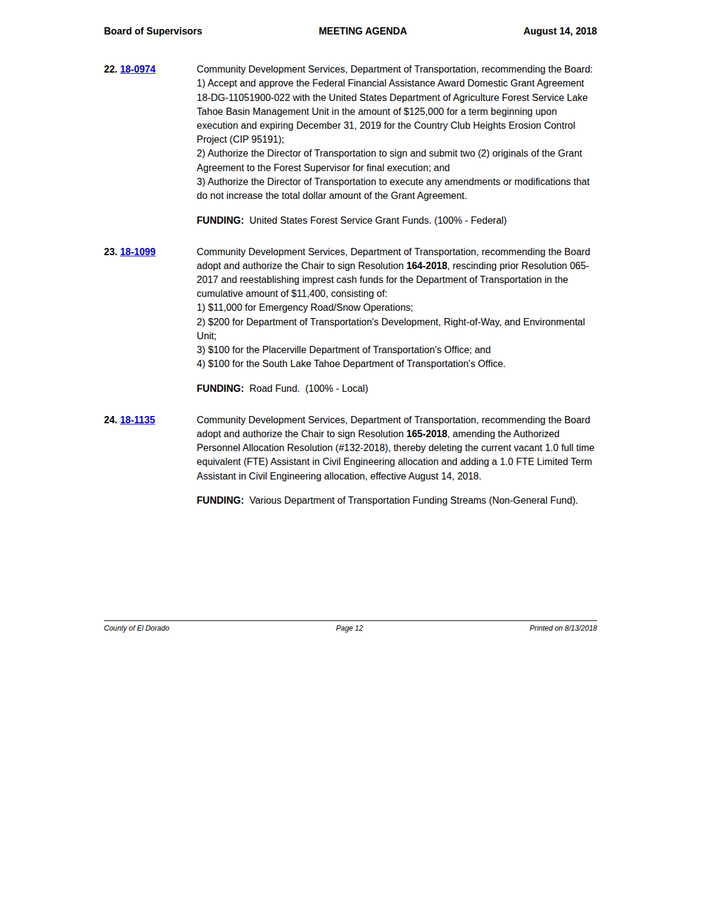Board of Supervisors
MEETING AGENDA
August 14, 2018
22. 18-0974
Community Development Services, Department of Transportation, recommending the Board:
1) Accept and approve the Federal Financial Assistance Award Domestic Grant Agreement 18-DG-11051900-022 with the United States Department of Agriculture Forest Service Lake Tahoe Basin Management Unit in the amount of $125,000 for a term beginning upon execution and expiring December 31, 2019 for the Country Club Heights Erosion Control Project (CIP 95191);
2) Authorize the Director of Transportation to sign and submit two (2) originals of the Grant Agreement to the Forest Supervisor for final execution; and
3) Authorize the Director of Transportation to execute any amendments or modifications that do not increase the total dollar amount of the Grant Agreement.
FUNDING: United States Forest Service Grant Funds. (100% - Federal)
23. 18-1099
Community Development Services, Department of Transportation, recommending the Board adopt and authorize the Chair to sign Resolution 164-2018, rescinding prior Resolution 065-2017 and reestablishing imprest cash funds for the Department of Transportation in the cumulative amount of $11,400, consisting of:
1) $11,000 for Emergency Road/Snow Operations;
2) $200 for Department of Transportation's Development, Right-of-Way, and Environmental Unit;
3) $100 for the Placerville Department of Transportation's Office; and
4) $100 for the South Lake Tahoe Department of Transportation's Office.
FUNDING: Road Fund. (100% - Local)
24. 18-1135
Community Development Services, Department of Transportation, recommending the Board adopt and authorize the Chair to sign Resolution 165-2018, amending the Authorized Personnel Allocation Resolution (#132-2018), thereby deleting the current vacant 1.0 full time equivalent (FTE) Assistant in Civil Engineering allocation and adding a 1.0 FTE Limited Term Assistant in Civil Engineering allocation, effective August 14, 2018.
FUNDING: Various Department of Transportation Funding Streams (Non-General Fund).
County of El Dorado
Page 12
Printed on 8/13/2018